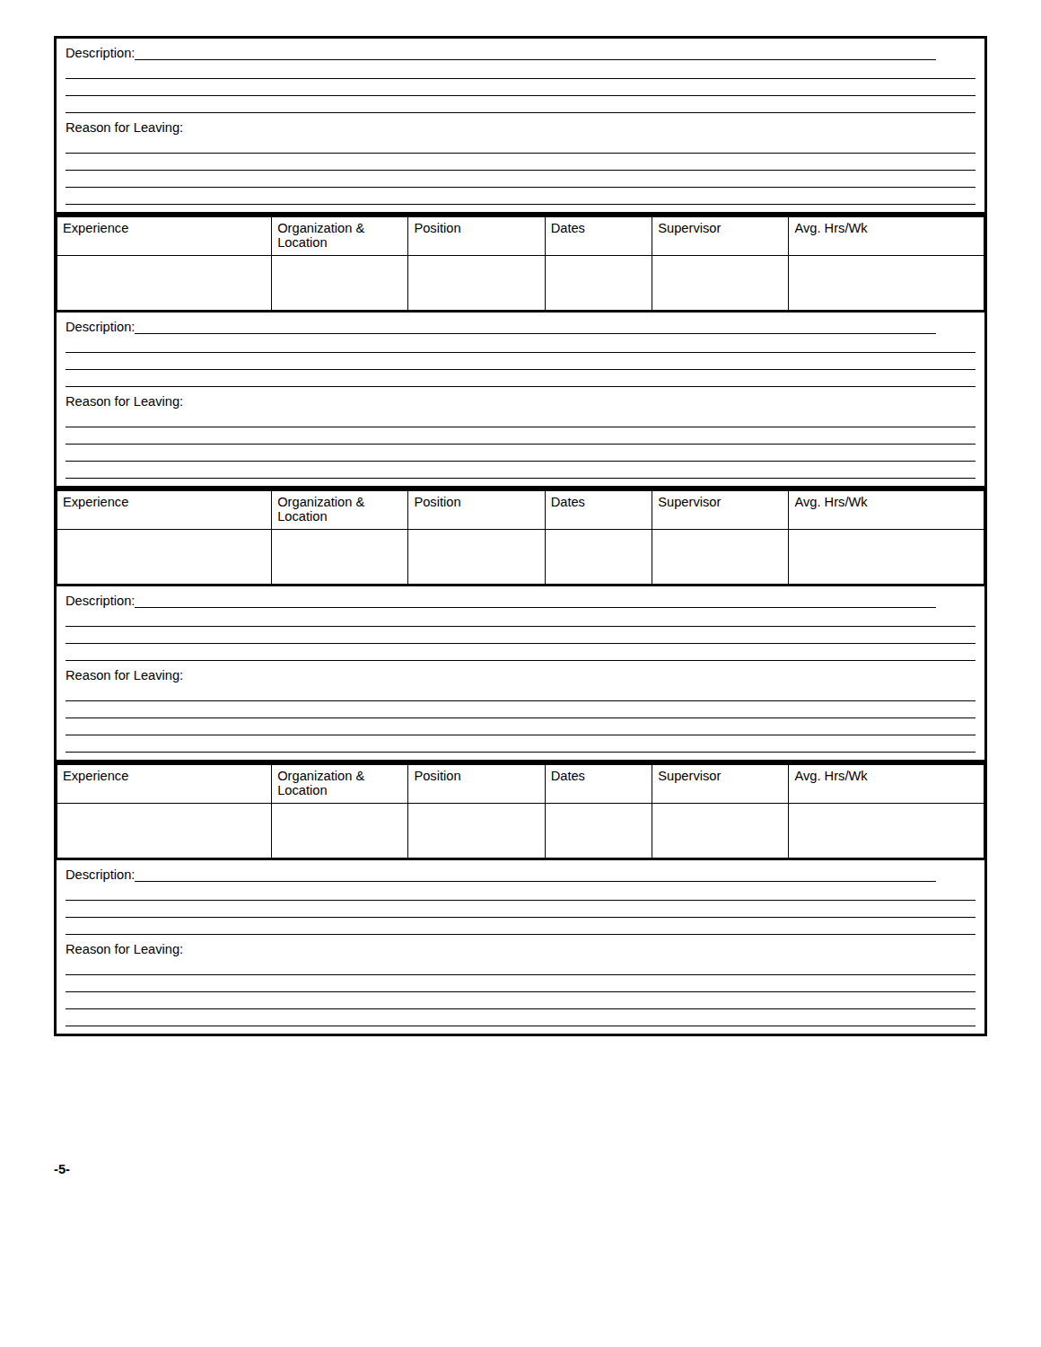Description:
Reason for Leaving:
| Experience | Organization & Location | Position | Dates | Supervisor | Avg. Hrs/Wk |
| --- | --- | --- | --- | --- | --- |
Description:
Reason for Leaving:
| Experience | Organization & Location | Position | Dates | Supervisor | Avg. Hrs/Wk |
| --- | --- | --- | --- | --- | --- |
Description:
Reason for Leaving:
| Experience | Organization & Location | Position | Dates | Supervisor | Avg. Hrs/Wk |
| --- | --- | --- | --- | --- | --- |
Description:
Reason for Leaving:
-5-